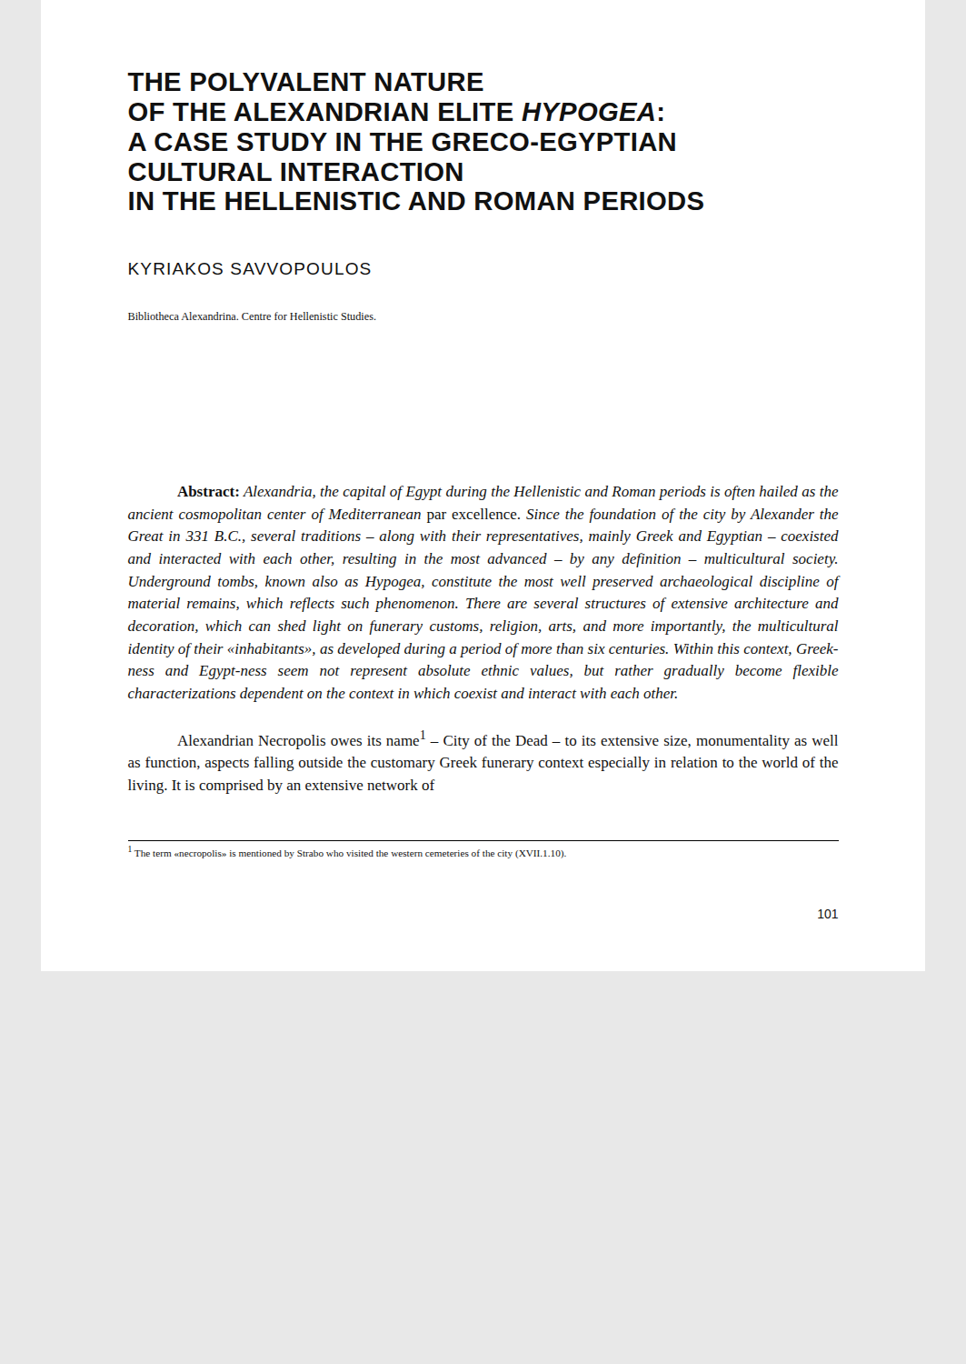The Polyvalent Nature
of the Alexandrian Elite Hypogea:
A Case Study in the Greco-Egyptian
Cultural Interaction
in the Hellenistic and Roman Periods
Kyriakos Savvopoulos
Bibliotheca Alexandrina. Centre for Hellenistic Studies.
Abstract: Alexandria, the capital of Egypt during the Hellenistic and Roman periods is often hailed as the ancient cosmopolitan center of Mediterranean par excellence. Since the foundation of the city by Alexander the Great in 331 B.C., several traditions – along with their representatives, mainly Greek and Egyptian – coexisted and interacted with each other, resulting in the most advanced – by any definition – multicultural society. Underground tombs, known also as Hypogea, constitute the most well preserved archaeological discipline of material remains, which reflects such phenomenon. There are several structures of extensive architecture and decoration, which can shed light on funerary customs, religion, arts, and more importantly, the multicultural identity of their «inhabitants», as developed during a period of more than six centuries. Within this context, Greek-ness and Egypt-ness seem not represent absolute ethnic values, but rather gradually become flexible characterizations dependent on the context in which coexist and interact with each other.
Alexandrian Necropolis owes its name1 – City of the Dead – to its extensive size, monumentality as well as function, aspects falling outside the customary Greek funerary context especially in relation to the world of the living. It is comprised by an extensive network of
1 The term «necropolis» is mentioned by Strabo who visited the western cemeteries of the city (XVII.1.10).
101